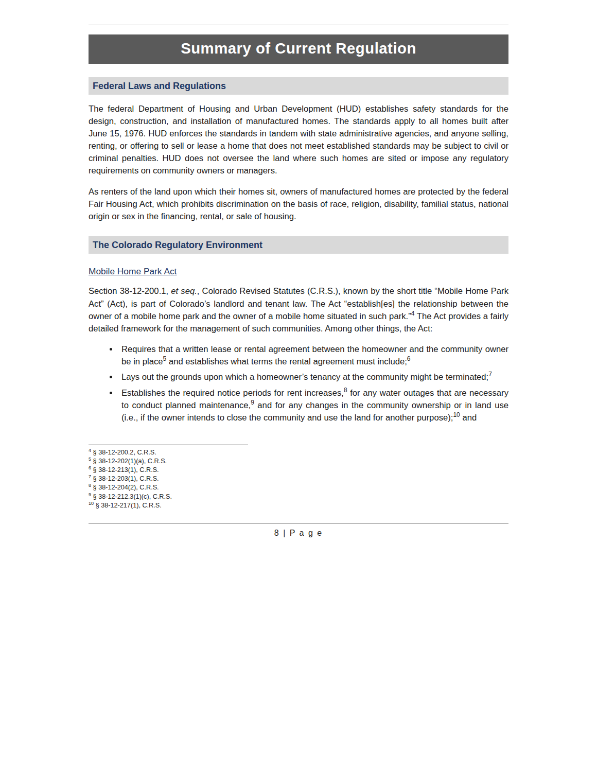Summary of Current Regulation
Federal Laws and Regulations
The federal Department of Housing and Urban Development (HUD) establishes safety standards for the design, construction, and installation of manufactured homes. The standards apply to all homes built after June 15, 1976. HUD enforces the standards in tandem with state administrative agencies, and anyone selling, renting, or offering to sell or lease a home that does not meet established standards may be subject to civil or criminal penalties. HUD does not oversee the land where such homes are sited or impose any regulatory requirements on community owners or managers.
As renters of the land upon which their homes sit, owners of manufactured homes are protected by the federal Fair Housing Act, which prohibits discrimination on the basis of race, religion, disability, familial status, national origin or sex in the financing, rental, or sale of housing.
The Colorado Regulatory Environment
Mobile Home Park Act
Section 38-12-200.1, et seq., Colorado Revised Statutes (C.R.S.), known by the short title “Mobile Home Park Act” (Act), is part of Colorado’s landlord and tenant law. The Act “establish[es] the relationship between the owner of a mobile home park and the owner of a mobile home situated in such park.”4 The Act provides a fairly detailed framework for the management of such communities. Among other things, the Act:
Requires that a written lease or rental agreement between the homeowner and the community owner be in place5 and establishes what terms the rental agreement must include;6
Lays out the grounds upon which a homeowner’s tenancy at the community might be terminated;7
Establishes the required notice periods for rent increases,8 for any water outages that are necessary to conduct planned maintenance,9 and for any changes in the community ownership or in land use (i.e., if the owner intends to close the community and use the land for another purpose);10 and
4 § 38-12-200.2, C.R.S.
5 § 38-12-202(1)(a), C.R.S.
6 § 38-12-213(1), C.R.S.
7 § 38-12-203(1), C.R.S.
8 § 38-12-204(2), C.R.S.
9 § 38-12-212.3(1)(c), C.R.S.
10 § 38-12-217(1), C.R.S.
8 | P a g e